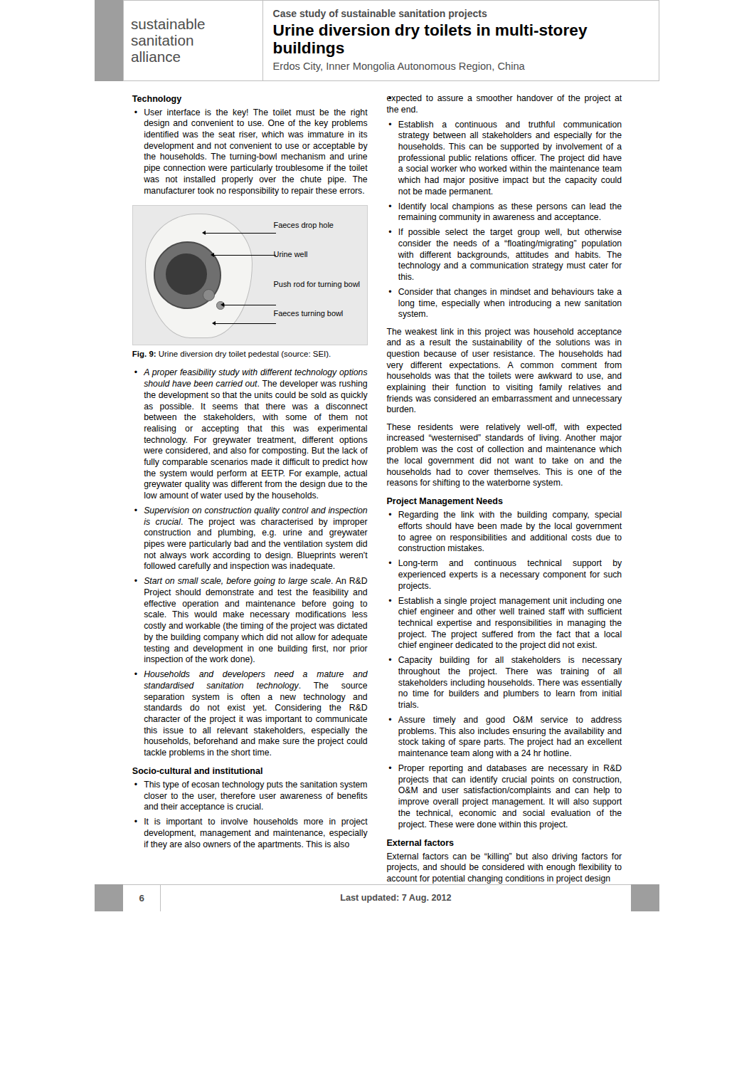sustainable
sanitation
alliance
Case study of sustainable sanitation projects
Urine diversion dry toilets in multi-storey buildings
Erdos City, Inner Mongolia Autonomous Region, China
Technology
User interface is the key! The toilet must be the right design and convenient to use. One of the key problems identified was the seat riser, which was immature in its development and not convenient to use or acceptable by the households. The turning-bowl mechanism and urine pipe connection were particularly troublesome if the toilet was not installed properly over the chute pipe. The manufacturer took no responsibility to repair these errors.
Faeces drop hole
Urine well
Push rod for turning bowl
Faeces turning bowl
Fig. 9: Urine diversion dry toilet pedestal (source: SEI).
A proper feasibility study with different technology options should have been carried out. The developer was rushing the development so that the units could be sold as quickly as possible. It seems that there was a disconnect between the stakeholders, with some of them not realising or accepting that this was experimental technology. For greywater treatment, different options were considered, and also for composting. But the lack of fully comparable scenarios made it difficult to predict how the system would perform at EETP. For example, actual greywater quality was different from the design due to the low amount of water used by the households.
Supervision on construction quality control and inspection is crucial. The project was characterised by improper construction and plumbing, e.g. urine and greywater pipes were particularly bad and the ventilation system did not always work according to design. Blueprints weren't followed carefully and inspection was inadequate.
Start on small scale, before going to large scale. An R&D Project should demonstrate and test the feasibility and effective operation and maintenance before going to scale. This would make necessary modifications less costly and workable (the timing of the project was dictated by the building company which did not allow for adequate testing and development in one building first, nor prior inspection of the work done).
Households and developers need a mature and standardised sanitation technology. The source separation system is often a new technology and standards do not exist yet. Considering the R&D character of the project it was important to communicate this issue to all relevant stakeholders, especially the households, beforehand and make sure the project could tackle problems in the short time.
Socio-cultural and institutional
This type of ecosan technology puts the sanitation system closer to the user, therefore user awareness of benefits and their acceptance is crucial.
It is important to involve households more in project development, management and maintenance, especially if they are also owners of the apartments. This is also
expected to assure a smoother handover of the project at the end.
Establish a continuous and truthful communication strategy between all stakeholders and especially for the households. This can be supported by involvement of a professional public relations officer. The project did have a social worker who worked within the maintenance team which had major positive impact but the capacity could not be made permanent.
Identify local champions as these persons can lead the remaining community in awareness and acceptance.
If possible select the target group well, but otherwise consider the needs of a “floating/migrating” population with different backgrounds, attitudes and habits. The technology and a communication strategy must cater for this.
Consider that changes in mindset and behaviours take a long time, especially when introducing a new sanitation system.
The weakest link in this project was household acceptance and as a result the sustainability of the solutions was in question because of user resistance. The households had very different expectations. A common comment from households was that the toilets were awkward to use, and explaining their function to visiting family relatives and friends was considered an embarrassment and unnecessary burden.
These residents were relatively well-off, with expected increased “westernised” standards of living. Another major problem was the cost of collection and maintenance which the local government did not want to take on and the households had to cover themselves. This is one of the reasons for shifting to the waterborne system.
Project Management Needs
Regarding the link with the building company, special efforts should have been made by the local government to agree on responsibilities and additional costs due to construction mistakes.
Long-term and continuous technical support by experienced experts is a necessary component for such projects.
Establish a single project management unit including one chief engineer and other well trained staff with sufficient technical expertise and responsibilities in managing the project. The project suffered from the fact that a local chief engineer dedicated to the project did not exist.
Capacity building for all stakeholders is necessary throughout the project. There was training of all stakeholders including households. There was essentially no time for builders and plumbers to learn from initial trials.
Assure timely and good O&M service to address problems. This also includes ensuring the availability and stock taking of spare parts. The project had an excellent maintenance team along with a 24 hr hotline.
Proper reporting and databases are necessary in R&D projects that can identify crucial points on construction, O&M and user satisfaction/complaints and can help to improve overall project management. It will also support the technical, economic and social evaluation of the project. These were done within this project.
External factors
External factors can be “killing” but also driving factors for projects, and should be considered with enough flexibility to account for potential changing conditions in project design
6
Last updated: 7 Aug. 2012